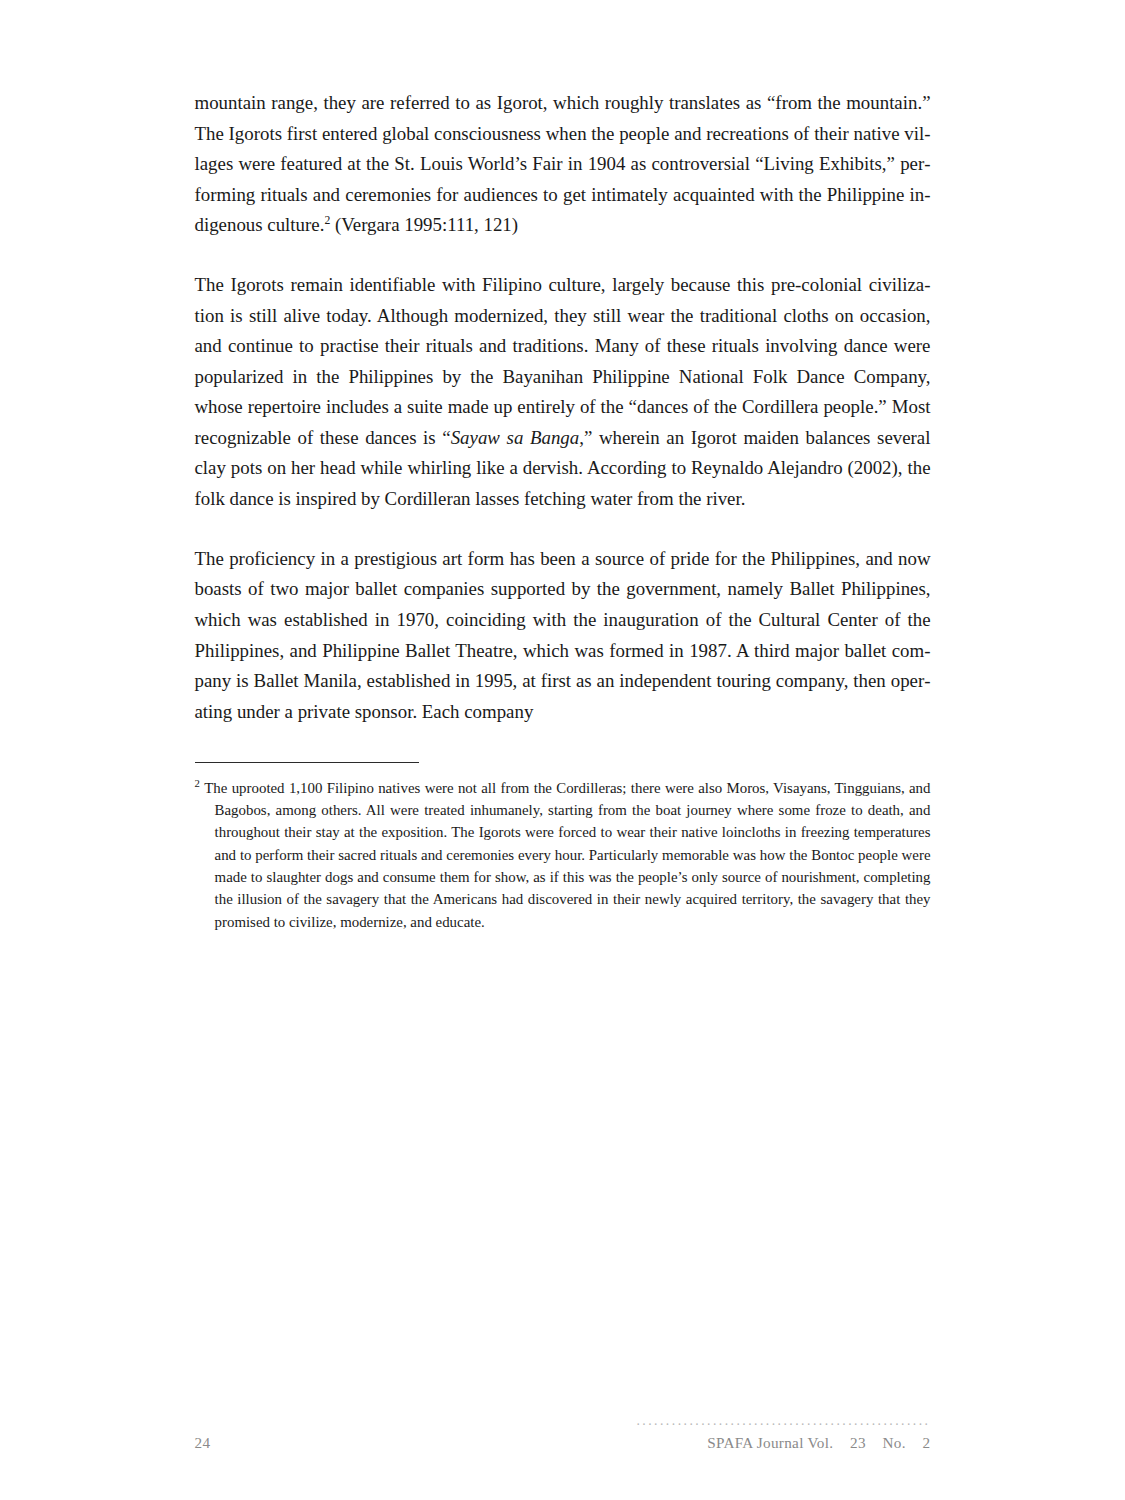mountain range, they are referred to as Igorot, which roughly translates as “from the mountain.” The Igorots first entered global consciousness when the people and recreations of their native villages were featured at the St. Louis World’s Fair in 1904 as controversial “Living Exhibits,” performing rituals and ceremonies for audiences to get intimately acquainted with the Philippine indigenous culture.2 (Vergara 1995:111, 121)
The Igorots remain identifiable with Filipino culture, largely because this pre-colonial civilization is still alive today. Although modernized, they still wear the traditional cloths on occasion, and continue to practise their rituals and traditions. Many of these rituals involving dance were popularized in the Philippines by the Bayanihan Philippine National Folk Dance Company, whose repertoire includes a suite made up entirely of the “dances of the Cordillera people.” Most recognizable of these dances is “Sayaw sa Banga,” wherein an Igorot maiden balances several clay pots on her head while whirling like a dervish. According to Reynaldo Alejandro (2002), the folk dance is inspired by Cordilleran lasses fetching water from the river.
The proficiency in a prestigious art form has been a source of pride for the Philippines, and now boasts of two major ballet companies supported by the government, namely Ballet Philippines, which was established in 1970, coinciding with the inauguration of the Cultural Center of the Philippines, and Philippine Ballet Theatre, which was formed in 1987. A third major ballet company is Ballet Manila, established in 1995, at first as an independent touring company, then operating under a private sponsor. Each company
2 The uprooted 1,100 Filipino natives were not all from the Cordilleras; there were also Moros, Visayans, Tingguians, and Bagobos, among others. All were treated inhumanely, starting from the boat journey where some froze to death, and throughout their stay at the exposition. The Igorots were forced to wear their native loincloths in freezing temperatures and to perform their sacred rituals and ceremonies every hour. Particularly memorable was how the Bontoc people were made to slaughter dogs and consume them for show, as if this was the people’s only source of nourishment, completing the illusion of the savagery that the Americans had discovered in their newly acquired territory, the savagery that they promised to civilize, modernize, and educate.
24
.................................................. SPAFA Journal Vol. 23 No. 2